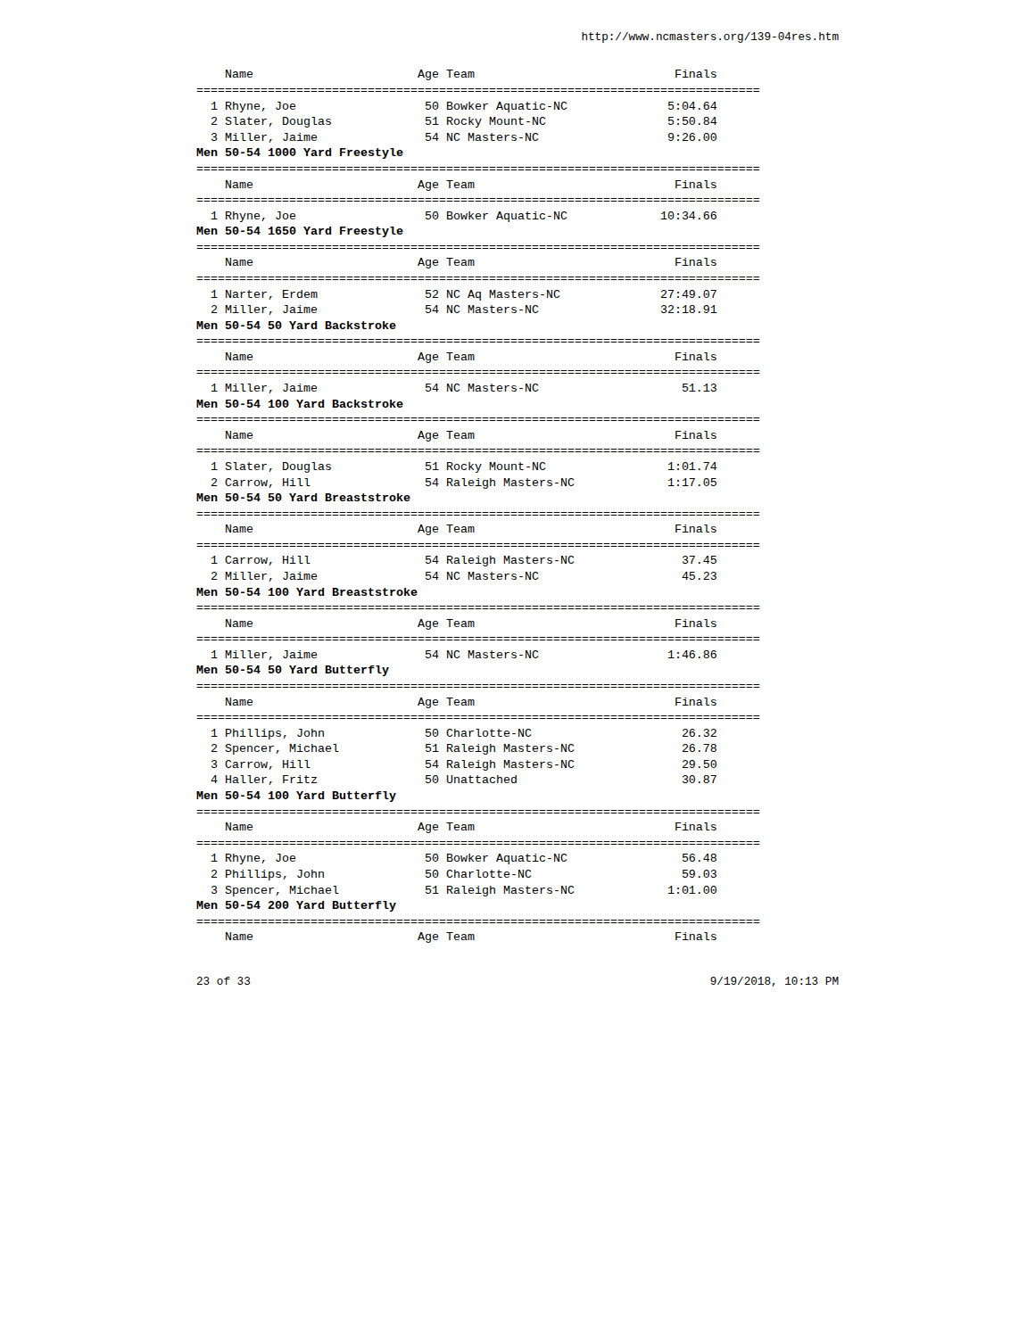http://www.ncmasters.org/139-04res.htm
    Name                       Age Team                            Finals
===============================================================================
  1 Rhyne, Joe                  50 Bowker Aquatic-NC              5:04.64
  2 Slater, Douglas             51 Rocky Mount-NC                 5:50.84
  3 Miller, Jaime               54 NC Masters-NC                  9:26.00
Men 50-54 1000 Yard Freestyle
===============================================================================
    Name                       Age Team                            Finals
===============================================================================
  1 Rhyne, Joe                  50 Bowker Aquatic-NC             10:34.66
Men 50-54 1650 Yard Freestyle
===============================================================================
    Name                       Age Team                            Finals
===============================================================================
  1 Narter, Erdem               52 NC Aq Masters-NC              27:49.07
  2 Miller, Jaime               54 NC Masters-NC                 32:18.91
Men 50-54 50 Yard Backstroke
===============================================================================
    Name                       Age Team                            Finals
===============================================================================
  1 Miller, Jaime               54 NC Masters-NC                    51.13
Men 50-54 100 Yard Backstroke
===============================================================================
    Name                       Age Team                            Finals
===============================================================================
  1 Slater, Douglas             51 Rocky Mount-NC                 1:01.74
  2 Carrow, Hill                54 Raleigh Masters-NC             1:17.05
Men 50-54 50 Yard Breaststroke
===============================================================================
    Name                       Age Team                            Finals
===============================================================================
  1 Carrow, Hill                54 Raleigh Masters-NC               37.45
  2 Miller, Jaime               54 NC Masters-NC                    45.23
Men 50-54 100 Yard Breaststroke
===============================================================================
    Name                       Age Team                            Finals
===============================================================================
  1 Miller, Jaime               54 NC Masters-NC                  1:46.86
Men 50-54 50 Yard Butterfly
===============================================================================
    Name                       Age Team                            Finals
===============================================================================
  1 Phillips, John              50 Charlotte-NC                     26.32
  2 Spencer, Michael            51 Raleigh Masters-NC               26.78
  3 Carrow, Hill                54 Raleigh Masters-NC               29.50
  4 Haller, Fritz               50 Unattached                       30.87
Men 50-54 100 Yard Butterfly
===============================================================================
    Name                       Age Team                            Finals
===============================================================================
  1 Rhyne, Joe                  50 Bowker Aquatic-NC                56.48
  2 Phillips, John              50 Charlotte-NC                     59.03
  3 Spencer, Michael            51 Raleigh Masters-NC             1:01.00
Men 50-54 200 Yard Butterfly
===============================================================================
    Name                       Age Team                            Finals
23 of 33 9/19/2018, 10:13 PM